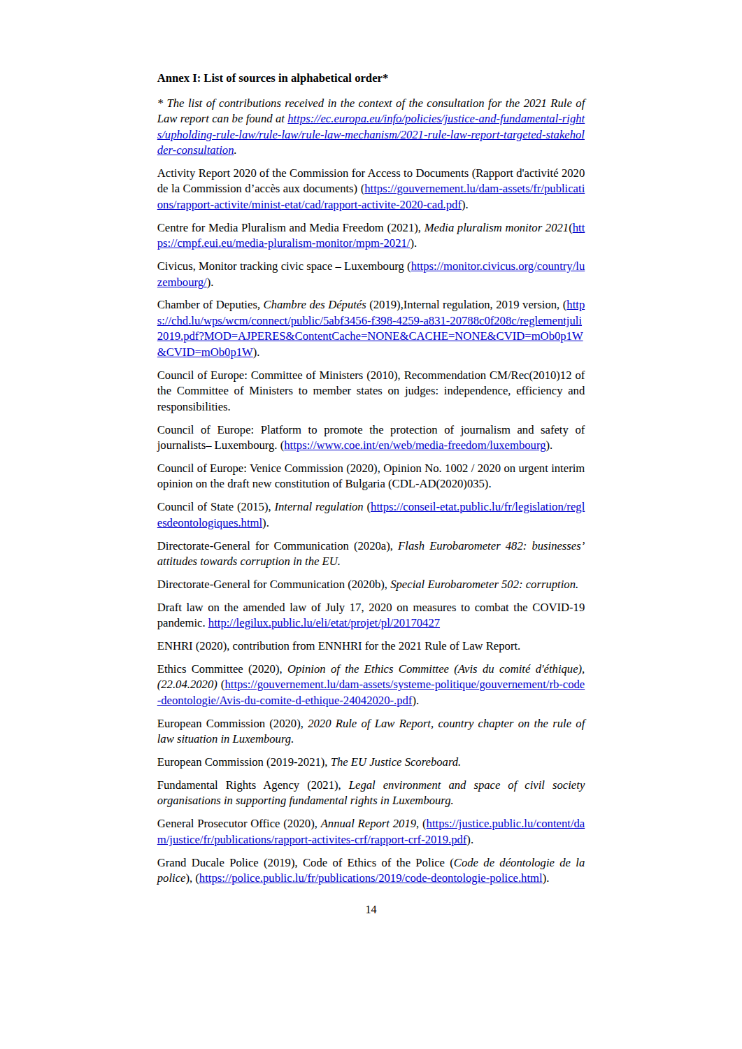Annex I: List of sources in alphabetical order*
* The list of contributions received in the context of the consultation for the 2021 Rule of Law report can be found at https://ec.europa.eu/info/policies/justice-and-fundamental-rights/upholding-rule-law/rule-law/rule-law-mechanism/2021-rule-law-report-targeted-stakeholder-consultation.
Activity Report 2020 of the Commission for Access to Documents (Rapport d'activité 2020 de la Commission d’accès aux documents) (https://gouvernement.lu/dam-assets/fr/publications/rapport-activite/minist-etat/cad/rapport-activite-2020-cad.pdf).
Centre for Media Pluralism and Media Freedom (2021), Media pluralism monitor 2021(https://cmpf.eui.eu/media-pluralism-monitor/mpm-2021/).
Civicus, Monitor tracking civic space – Luxembourg (https://monitor.civicus.org/country/luzembourg/).
Chamber of Deputies, Chambre des Députés (2019),Internal regulation, 2019 version, (https://chd.lu/wps/wcm/connect/public/5abf3456-f398-4259-a831-20788c0f208c/reglementjuli2019.pdf?MOD=AJPERES&ContentCache=NONE&CACHE=NONE&CVID=mOb0p1W&CVID=mOb0p1W).
Council of Europe: Committee of Ministers (2010), Recommendation CM/Rec(2010)12 of the Committee of Ministers to member states on judges: independence, efficiency and responsibilities.
Council of Europe: Platform to promote the protection of journalism and safety of journalists– Luxembourg. (https://www.coe.int/en/web/media-freedom/luxembourg).
Council of Europe: Venice Commission (2020), Opinion No. 1002 / 2020 on urgent interim opinion on the draft new constitution of Bulgaria (CDL-AD(2020)035).
Council of State (2015), Internal regulation (https://conseil-etat.public.lu/fr/legislation/reglesdeontologiques.html).
Directorate-General for Communication (2020a), Flash Eurobarometer 482: businesses’ attitudes towards corruption in the EU.
Directorate-General for Communication (2020b), Special Eurobarometer 502: corruption.
Draft law on the amended law of July 17, 2020 on measures to combat the COVID-19 pandemic. http://legilux.public.lu/eli/etat/projet/pl/20170427
ENHRI (2020), contribution from ENNHRI for the 2021 Rule of Law Report.
Ethics Committee (2020), Opinion of the Ethics Committee (Avis du comité d'éthique), (22.04.2020) (https://gouvernement.lu/dam-assets/systeme-politique/gouvernement/rb-code-deontologie/Avis-du-comite-d-ethique-24042020-.pdf).
European Commission (2020), 2020 Rule of Law Report, country chapter on the rule of law situation in Luxembourg.
European Commission (2019-2021), The EU Justice Scoreboard.
Fundamental Rights Agency (2021), Legal environment and space of civil society organisations in supporting fundamental rights in Luxembourg.
General Prosecutor Office (2020), Annual Report 2019, (https://justice.public.lu/content/dam/justice/fr/publications/rapport-activites-crf/rapport-crf-2019.pdf).
Grand Ducale Police (2019), Code of Ethics of the Police (Code de déontologie de la police), (https://police.public.lu/fr/publications/2019/code-deontologie-police.html).
14